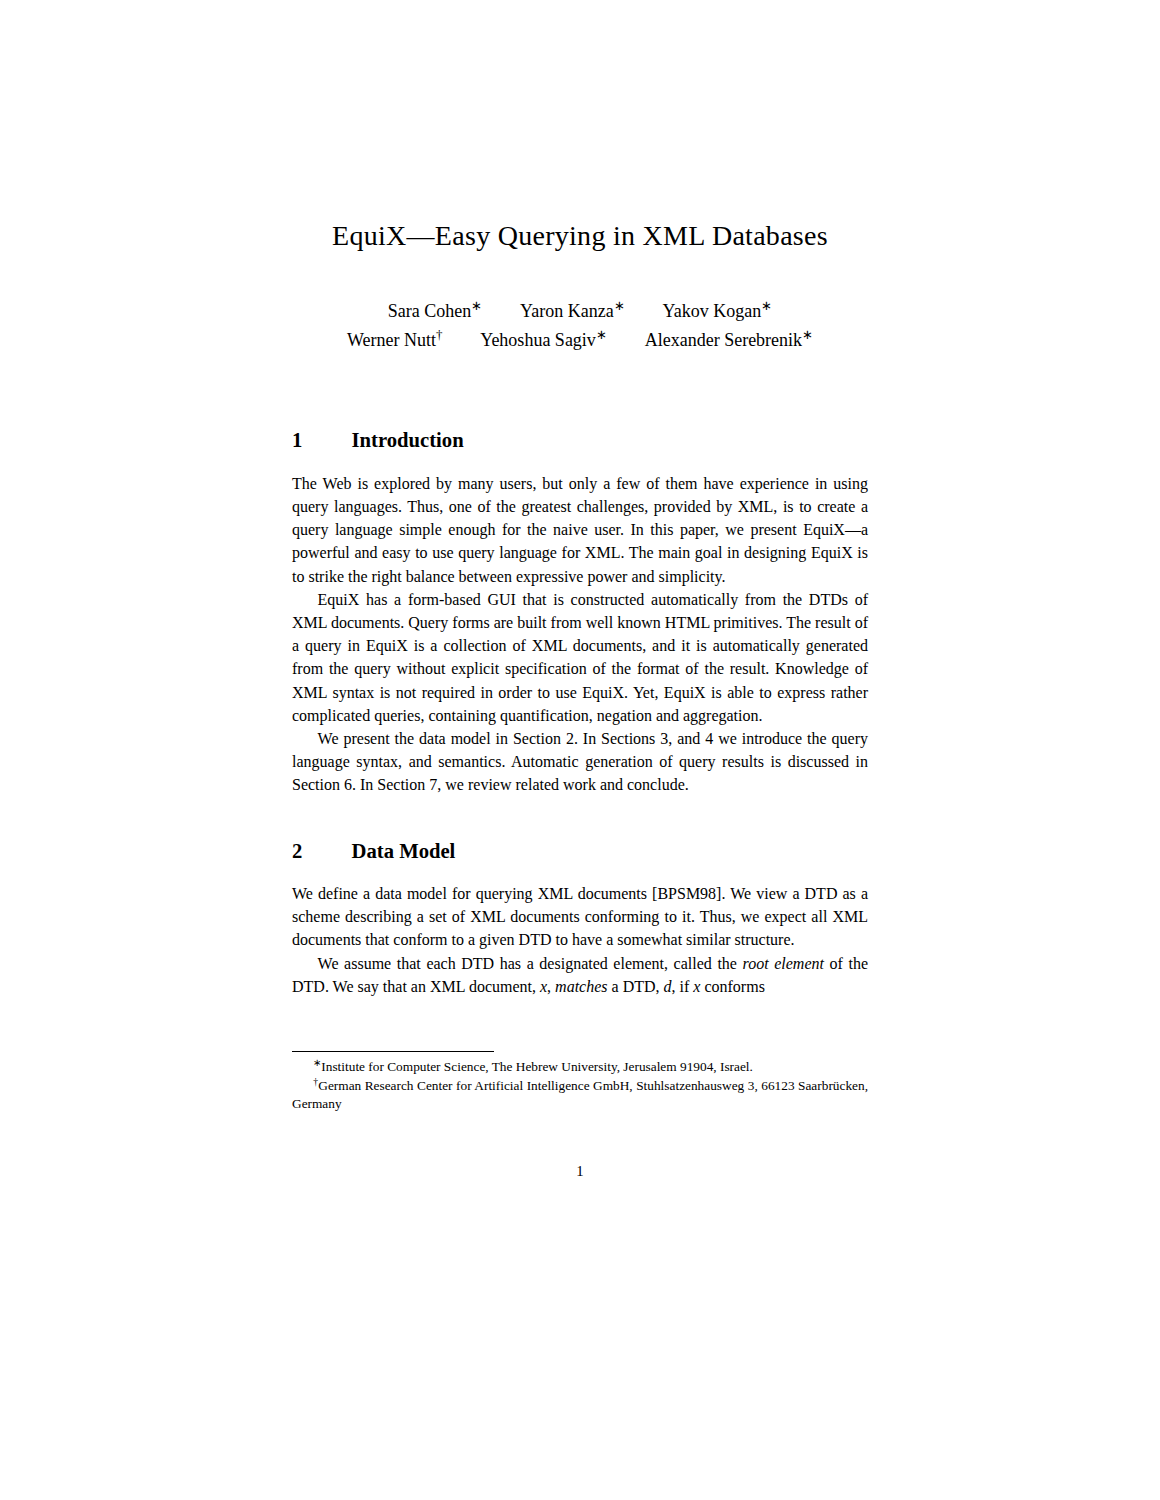EquiX—Easy Querying in XML Databases
Sara Cohen∗ Yaron Kanza∗ Yakov Kogan∗ Werner Nutt† Yehoshua Sagiv∗ Alexander Serebrenik∗
1 Introduction
The Web is explored by many users, but only a few of them have experience in using query languages. Thus, one of the greatest challenges, provided by XML, is to create a query language simple enough for the naive user. In this paper, we present EquiX—a powerful and easy to use query language for XML. The main goal in designing EquiX is to strike the right balance between expressive power and simplicity.
EquiX has a form-based GUI that is constructed automatically from the DTDs of XML documents. Query forms are built from well known HTML primitives. The result of a query in EquiX is a collection of XML documents, and it is automatically generated from the query without explicit specification of the format of the result. Knowledge of XML syntax is not required in order to use EquiX. Yet, EquiX is able to express rather complicated queries, containing quantification, negation and aggregation.
We present the data model in Section 2. In Sections 3, and 4 we introduce the query language syntax, and semantics. Automatic generation of query results is discussed in Section 6. In Section 7, we review related work and conclude.
2 Data Model
We define a data model for querying XML documents [BPSM98]. We view a DTD as a scheme describing a set of XML documents conforming to it. Thus, we expect all XML documents that conform to a given DTD to have a somewhat similar structure.
We assume that each DTD has a designated element, called the root element of the DTD. We say that an XML document, x, matches a DTD, d, if x conforms
∗Institute for Computer Science, The Hebrew University, Jerusalem 91904, Israel.
†German Research Center for Artificial Intelligence GmbH, Stuhlsatzenhausweg 3, 66123 Saarbrücken, Germany
1